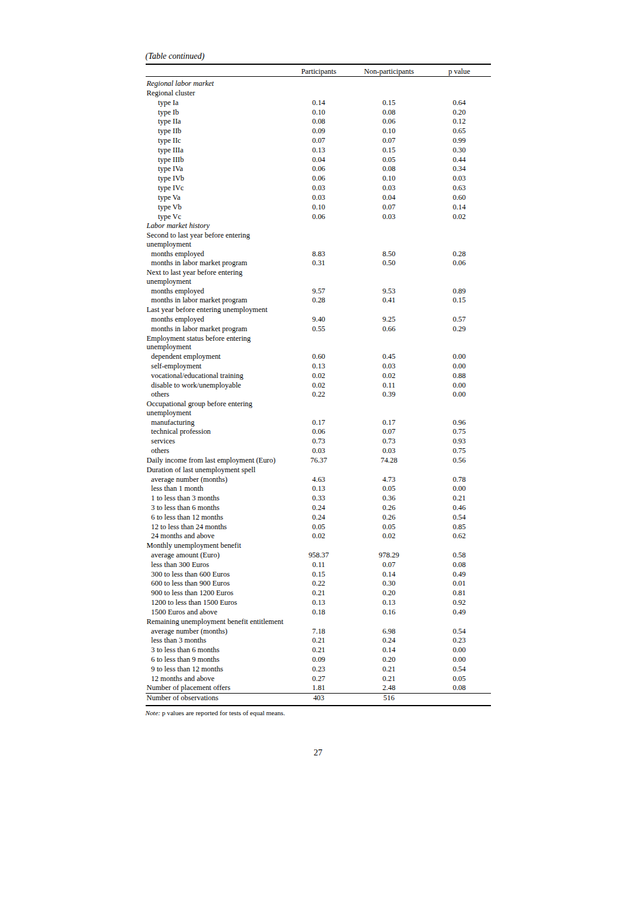(Table continued)
| | Participants | Non-participants | p value |
| Regional labor market | | | |
| Regional cluster | | | |
| type Ia | 0.14 | 0.15 | 0.64 |
| type Ib | 0.10 | 0.08 | 0.20 |
| type IIa | 0.08 | 0.06 | 0.12 |
| type IIb | 0.09 | 0.10 | 0.65 |
| type IIc | 0.07 | 0.07 | 0.99 |
| type IIIa | 0.13 | 0.15 | 0.30 |
| type IIIb | 0.04 | 0.05 | 0.44 |
| type IVa | 0.06 | 0.08 | 0.34 |
| type IVb | 0.06 | 0.10 | 0.03 |
| type IVc | 0.03 | 0.03 | 0.63 |
| type Va | 0.03 | 0.04 | 0.60 |
| type Vb | 0.10 | 0.07 | 0.14 |
| type Vc | 0.06 | 0.03 | 0.02 |
| Labor market history | | | |
| Second to last year before entering unemployment | | | |
| months employed | 8.83 | 8.50 | 0.28 |
| months in labor market program | 0.31 | 0.50 | 0.06 |
| Next to last year before entering unemployment | | | |
| months employed | 9.57 | 9.53 | 0.89 |
| months in labor market program | 0.28 | 0.41 | 0.15 |
| Last year before entering unemployment | | | |
| months employed | 9.40 | 9.25 | 0.57 |
| months in labor market program | 0.55 | 0.66 | 0.29 |
| Employment status before entering unemployment | | | |
| dependent employment | 0.60 | 0.45 | 0.00 |
| self-employment | 0.13 | 0.03 | 0.00 |
| vocational/educational training | 0.02 | 0.02 | 0.88 |
| disable to work/unemployable | 0.02 | 0.11 | 0.00 |
| others | 0.22 | 0.39 | 0.00 |
| Occupational group before entering unemployment | | | |
| manufacturing | 0.17 | 0.17 | 0.96 |
| technical profession | 0.06 | 0.07 | 0.75 |
| services | 0.73 | 0.73 | 0.93 |
| others | 0.03 | 0.03 | 0.75 |
| Daily income from last employment (Euro) | 76.37 | 74.28 | 0.56 |
| Duration of last unemployment spell | | | |
| average number (months) | 4.63 | 4.73 | 0.78 |
| less than 1 month | 0.13 | 0.05 | 0.00 |
| 1 to less than 3 months | 0.33 | 0.36 | 0.21 |
| 3 to less than 6 months | 0.24 | 0.26 | 0.46 |
| 6 to less than 12 months | 0.24 | 0.26 | 0.54 |
| 12 to less than 24 months | 0.05 | 0.05 | 0.85 |
| 24 months and above | 0.02 | 0.02 | 0.62 |
| Monthly unemployment benefit | | | |
| average amount (Euro) | 958.37 | 978.29 | 0.58 |
| less than 300 Euros | 0.11 | 0.07 | 0.08 |
| 300 to less than 600 Euros | 0.15 | 0.14 | 0.49 |
| 600 to less than 900 Euros | 0.22 | 0.30 | 0.01 |
| 900 to less than 1200 Euros | 0.21 | 0.20 | 0.81 |
| 1200 to less than 1500 Euros | 0.13 | 0.13 | 0.92 |
| 1500 Euros and above | 0.18 | 0.16 | 0.49 |
| Remaining unemployment benefit entitlement | | | |
| average number (months) | 7.18 | 6.98 | 0.54 |
| less than 3 months | 0.21 | 0.24 | 0.23 |
| 3 to less than 6 months | 0.21 | 0.14 | 0.00 |
| 6 to less than 9 months | 0.09 | 0.20 | 0.00 |
| 9 to less than 12 months | 0.23 | 0.21 | 0.54 |
| 12 months and above | 0.27 | 0.21 | 0.05 |
| Number of placement offers | 1.81 | 2.48 | 0.08 |
| Number of observations | 403 | 516 | |
Note: p values are reported for tests of equal means.
27